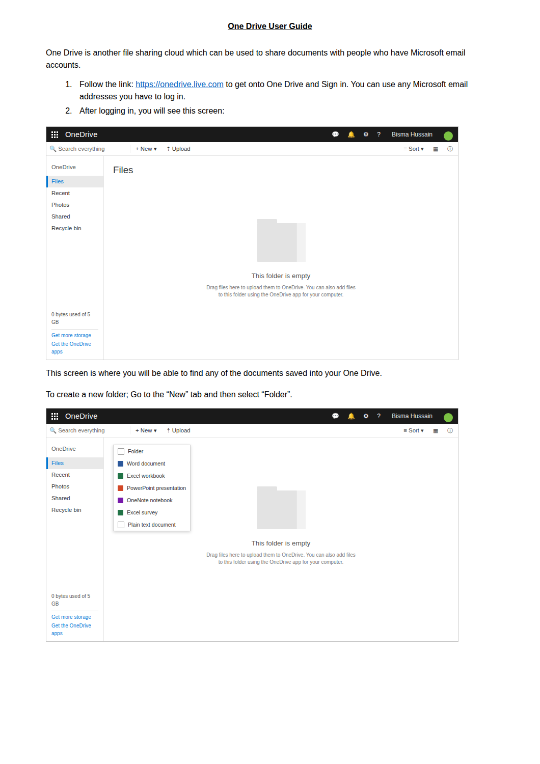One Drive User Guide
One Drive is another file sharing cloud which can be used to share documents with people who have Microsoft email accounts.
Follow the link: https://onedrive.live.com to get onto One Drive and Sign in. You can use any Microsoft email addresses you have to log in.
After logging in, you will see this screen:
OneDrive 💬 🔔 ⚙ ? Bisma Hussain
🔍 Search everything + New ▾ ⇡ Upload ≡ Sort ▾ ▦ ⓘ
OneDrive
Files
Recent
Photos
Shared
Recycle bin
0 bytes used of 5 GB
Get more storage Get the OneDrive apps
Files
This folder is empty
Drag files here to upload them to OneDrive. You can also add files to this folder using the OneDrive app for your computer.
This screen is where you will be able to find any of the documents saved into your One Drive.
To create a new folder; Go to the “New” tab and then select “Folder”.
OneDrive 💬 🔔 ⚙ ? Bisma Hussain
🔍 Search everything + New ▾ ⇡ Upload ≡ Sort ▾ ▦ ⓘ
OneDrive
Files
Recent
Photos
Shared
Recycle bin
0 bytes used of 5 GB
Get more storage Get the OneDrive apps
Folder
Word document
Excel workbook
PowerPoint presentation
OneNote notebook
Excel survey
Plain text document
This folder is empty
Drag files here to upload them to OneDrive. You can also add files to this folder using the OneDrive app for your computer.